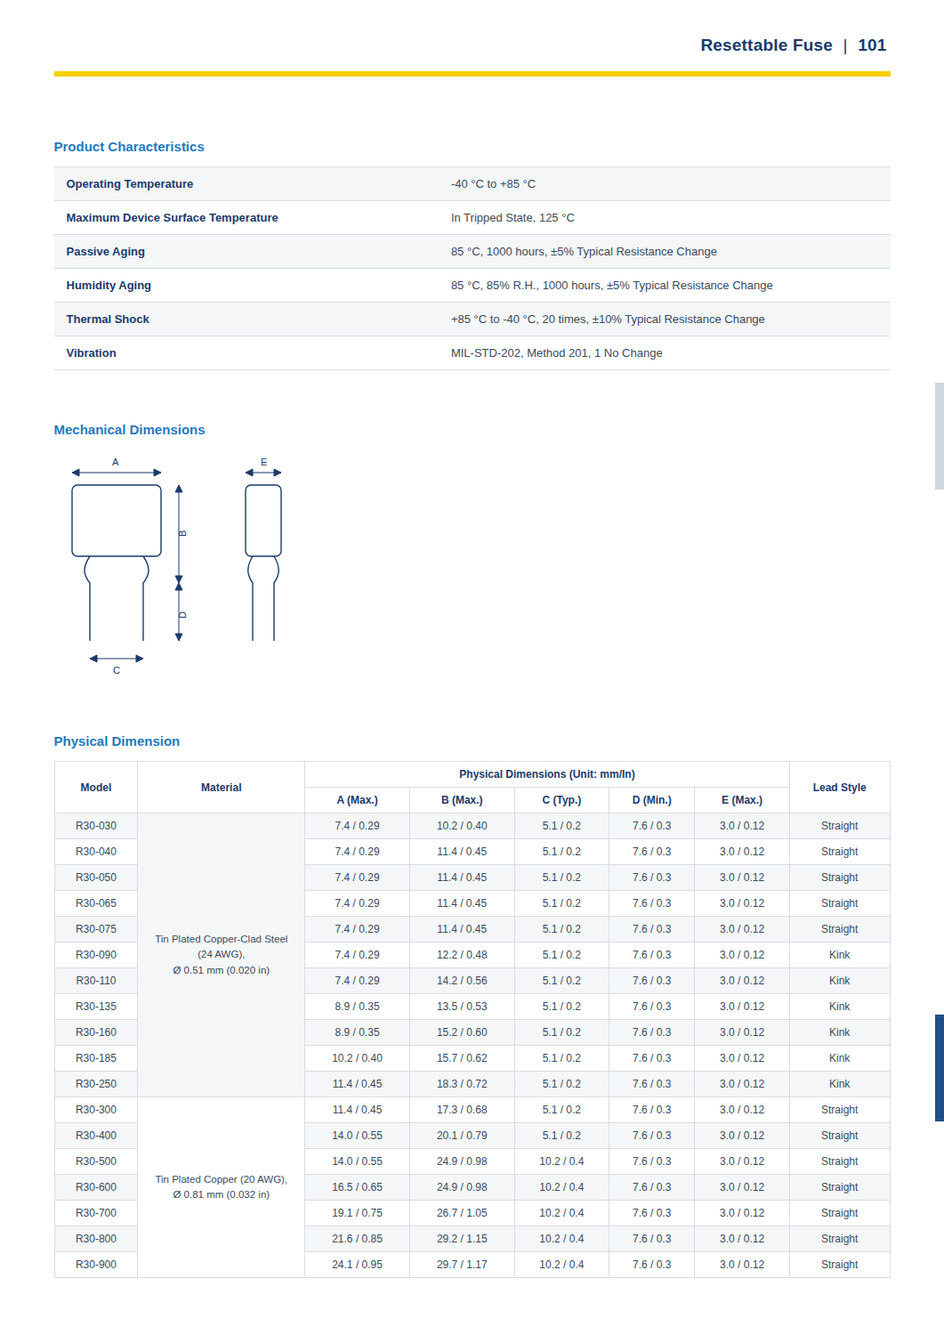Resettable Fuse | 101
Product Characteristics
| Operating Temperature | -40 °C to +85 °C |
| Maximum Device Surface Temperature | In Tripped State, 125 °C |
| Passive Aging | 85 °C, 1000 hours, ±5% Typical Resistance Change |
| Humidity Aging | 85 °C, 85% R.H., 1000 hours, ±5% Typical Resistance Change |
| Thermal Shock | +85 °C to -40 °C, 20 times, ±10% Typical Resistance Change |
| Vibration | MIL-STD-202, Method 201, 1 No Change |
Mechanical Dimensions
A E B D C
Physical Dimension
| Model | Material | Physical Dimensions (Unit: mm/In) | Lead Style |
| --- | --- | --- | --- |
| A (Max.) | B (Max.) | C (Typ.) | D (Min.) | E (Max.) |
| R30-030 | Tin Plated Copper-Clad Steel (24 AWG), Ø 0.51 mm (0.020 in) | 7.4 / 0.29 | 10.2 / 0.40 | 5.1 / 0.2 | 7.6 / 0.3 | 3.0 / 0.12 | Straight |
| R30-040 | 7.4 / 0.29 | 11.4 / 0.45 | 5.1 / 0.2 | 7.6 / 0.3 | 3.0 / 0.12 | Straight |
| R30-050 | 7.4 / 0.29 | 11.4 / 0.45 | 5.1 / 0.2 | 7.6 / 0.3 | 3.0 / 0.12 | Straight |
| R30-065 | 7.4 / 0.29 | 11.4 / 0.45 | 5.1 / 0.2 | 7.6 / 0.3 | 3.0 / 0.12 | Straight |
| R30-075 | 7.4 / 0.29 | 11.4 / 0.45 | 5.1 / 0.2 | 7.6 / 0.3 | 3.0 / 0.12 | Straight |
| R30-090 | 7.4 / 0.29 | 12.2 / 0.48 | 5.1 / 0.2 | 7.6 / 0.3 | 3.0 / 0.12 | Kink |
| R30-110 | 7.4 / 0.29 | 14.2 / 0.56 | 5.1 / 0.2 | 7.6 / 0.3 | 3.0 / 0.12 | Kink |
| R30-135 | 8.9 / 0.35 | 13.5 / 0.53 | 5.1 / 0.2 | 7.6 / 0.3 | 3.0 / 0.12 | Kink |
| R30-160 | 8.9 / 0.35 | 15.2 / 0.60 | 5.1 / 0.2 | 7.6 / 0.3 | 3.0 / 0.12 | Kink |
| R30-185 | 10.2 / 0.40 | 15.7 / 0.62 | 5.1 / 0.2 | 7.6 / 0.3 | 3.0 / 0.12 | Kink |
| R30-250 | 11.4 / 0.45 | 18.3 / 0.72 | 5.1 / 0.2 | 7.6 / 0.3 | 3.0 / 0.12 | Kink |
| R30-300 | Tin Plated Copper (20 AWG), Ø 0.81 mm (0.032 in) | 11.4 / 0.45 | 17.3 / 0.68 | 5.1 / 0.2 | 7.6 / 0.3 | 3.0 / 0.12 | Straight |
| R30-400 | 14.0 / 0.55 | 20.1 / 0.79 | 5.1 / 0.2 | 7.6 / 0.3 | 3.0 / 0.12 | Straight |
| R30-500 | 14.0 / 0.55 | 24.9 / 0.98 | 10.2 / 0.4 | 7.6 / 0.3 | 3.0 / 0.12 | Straight |
| R30-600 | 16.5 / 0.65 | 24.9 / 0.98 | 10.2 / 0.4 | 7.6 / 0.3 | 3.0 / 0.12 | Straight |
| R30-700 | 19.1 / 0.75 | 26.7 / 1.05 | 10.2 / 0.4 | 7.6 / 0.3 | 3.0 / 0.12 | Straight |
| R30-800 | 21.6 / 0.85 | 29.2 / 1.15 | 10.2 / 0.4 | 7.6 / 0.3 | 3.0 / 0.12 | Straight |
| R30-900 | 24.1 / 0.95 | 29.7 / 1.17 | 10.2 / 0.4 | 7.6 / 0.3 | 3.0 / 0.12 | Straight |